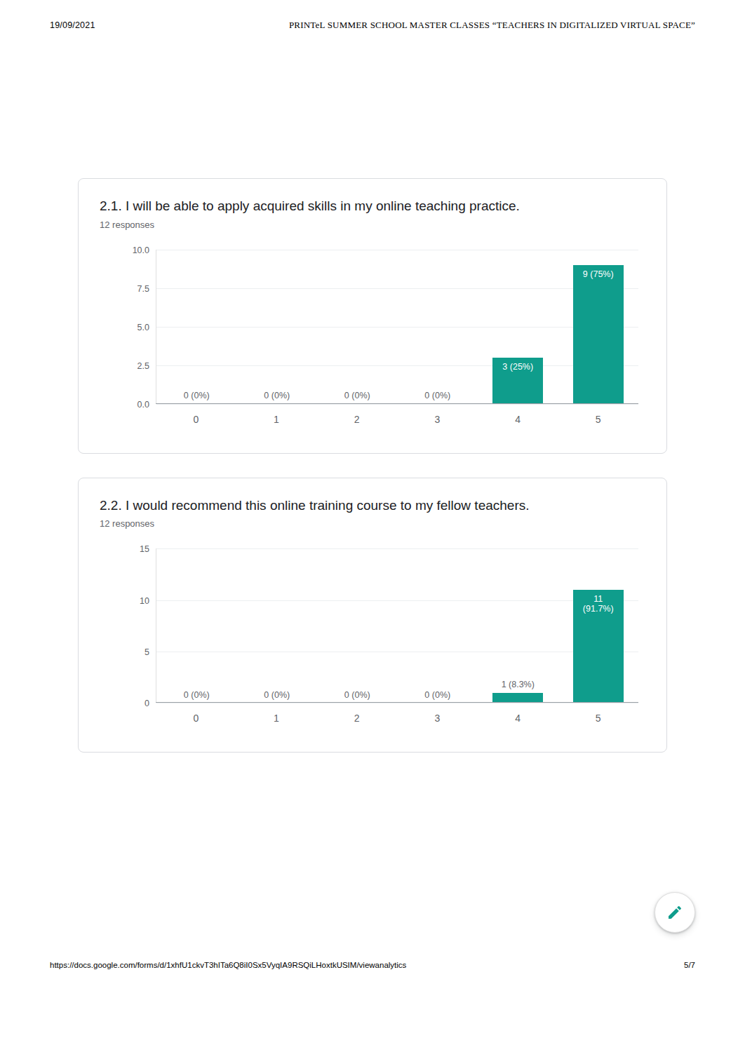19/09/2021
PRINTeL SUMMER SCHOOL MASTER CLASSES “TEACHERS IN DIGITALIZED VIRTUAL SPACE”
2.1. I will be able to apply acquired skills in my online teaching practice.
12 responses
10.0
7.5
5.0
2.5
0.0
0 (0%)
0 (0%)
0 (0%)
0 (0%)
3 (25%)
9 (75%)
0
1
2
3
4
5
2.2. I would recommend this online training course to my fellow teachers.
12 responses
15
10
5
0
0 (0%)
0 (0%)
0 (0%)
0 (0%)
1 (8.3%)
11
(91.7%)
0
1
2
3
4
5
https://docs.google.com/forms/d/1xhfU1ckvT3hITa6Q8iI0Sx5VyqIA9RSQiLHoxtkUSIM/viewanalytics
5/7